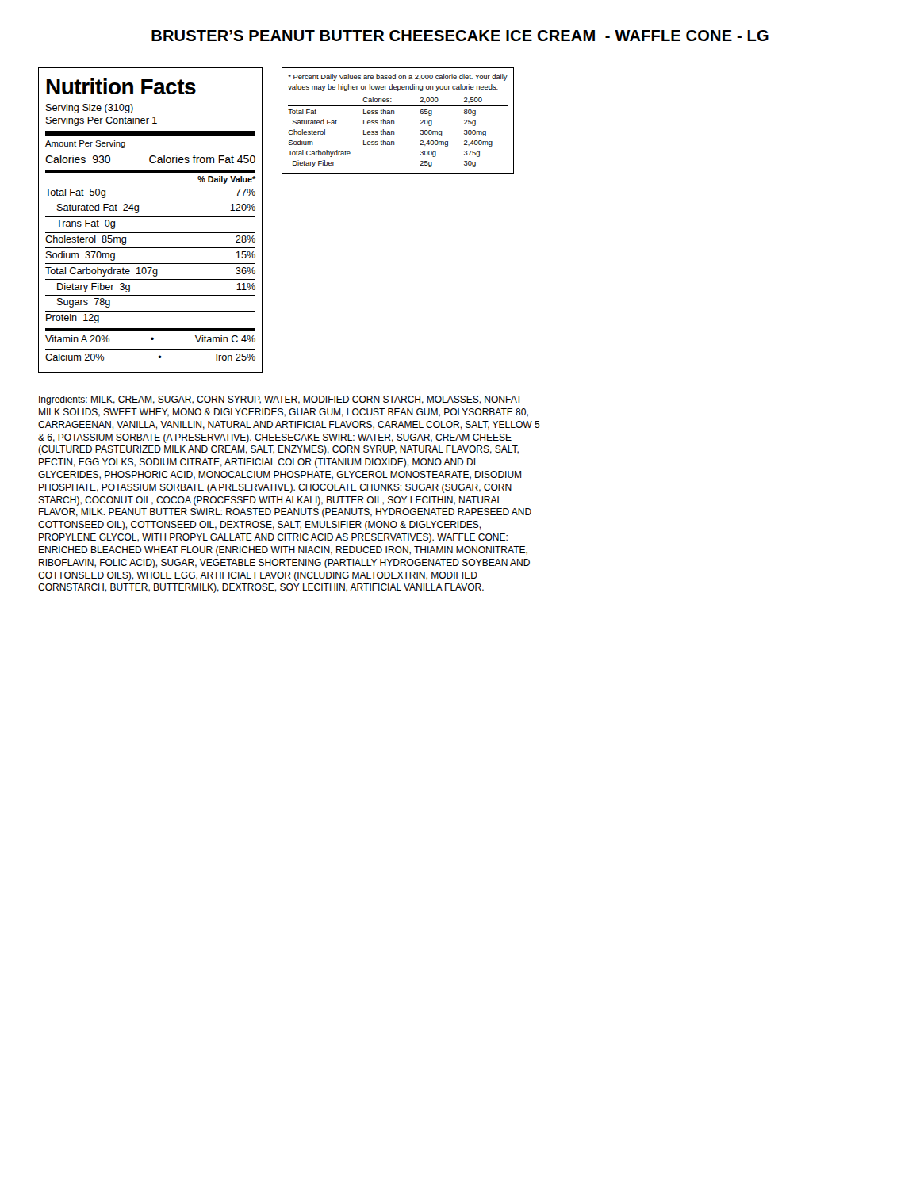BRUSTER’S PEANUT BUTTER CHEESECAKE ICE CREAM - WAFFLE CONE - LG
Nutrition Facts
Serving Size (310g)
Servings Per Container 1
Amount Per Serving
Calories 930 Calories from Fat 450
% Daily Value*
| Total Fat 50g | 77% |
| Saturated Fat 24g | 120% |
| Trans Fat 0g | |
| Cholesterol 85mg | 28% |
| Sodium 370mg | 15% |
| Total Carbohydrate 107g | 36% |
| Dietary Fiber 3g | 11% |
| Sugars 78g | |
| Protein 12g | |
Vitamin A 20% • Vitamin C 4%
Calcium 20% • Iron 25%
* Percent Daily Values are based on a 2,000 calorie diet. Your daily values may be higher or lower depending on your calorie needs:
| | Calories: | 2,000 | 2,500 |
| Total Fat | Less than | 65g | 80g |
| Saturated Fat | Less than | 20g | 25g |
| Cholesterol | Less than | 300mg | 300mg |
| Sodium | Less than | 2,400mg | 2,400mg |
| Total Carbohydrate | | 300g | 375g |
| Dietary Fiber | | 25g | 30g |
Ingredients: MILK, CREAM, SUGAR, CORN SYRUP, WATER, MODIFIED CORN STARCH, MOLASSES, NONFAT MILK SOLIDS, SWEET WHEY, MONO & DIGLYCERIDES, GUAR GUM, LOCUST BEAN GUM, POLYSORBATE 80, CARRAGEENAN, VANILLA, VANILLIN, NATURAL AND ARTIFICIAL FLAVORS, CARAMEL COLOR, SALT, YELLOW 5 & 6, POTASSIUM SORBATE (A PRESERVATIVE). CHEESECAKE SWIRL: WATER, SUGAR, CREAM CHEESE (CULTURED PASTEURIZED MILK AND CREAM, SALT, ENZYMES), CORN SYRUP, NATURAL FLAVORS, SALT, PECTIN, EGG YOLKS, SODIUM CITRATE, ARTIFICIAL COLOR (TITANIUM DIOXIDE), MONO AND DI GLYCERIDES, PHOSPHORIC ACID, MONOCALCIUM PHOSPHATE, GLYCEROL MONOSTEARATE, DISODIUM PHOSPHATE, POTASSIUM SORBATE (A PRESERVATIVE). CHOCOLATE CHUNKS: SUGAR (SUGAR, CORN STARCH), COCONUT OIL, COCOA (PROCESSED WITH ALKALI), BUTTER OIL, SOY LECITHIN, NATURAL FLAVOR, MILK. PEANUT BUTTER SWIRL: ROASTED PEANUTS (PEANUTS, HYDROGENATED RAPESEED AND COTTONSEED OIL), COTTONSEED OIL, DEXTROSE, SALT, EMULSIFIER (MONO & DIGLYCERIDES, PROPYLENE GLYCOL, WITH PROPYL GALLATE AND CITRIC ACID AS PRESERVATIVES). WAFFLE CONE: ENRICHED BLEACHED WHEAT FLOUR (ENRICHED WITH NIACIN, REDUCED IRON, THIAMIN MONONITRATE, RIBOFLAVIN, FOLIC ACID), SUGAR, VEGETABLE SHORTENING (PARTIALLY HYDROGENATED SOYBEAN AND COTTONSEED OILS), WHOLE EGG, ARTIFICIAL FLAVOR (INCLUDING MALTODEXTRIN, MODIFIED CORNSTARCH, BUTTER, BUTTERMILK), DEXTROSE, SOY LECITHIN, ARTIFICIAL VANILLA FLAVOR.